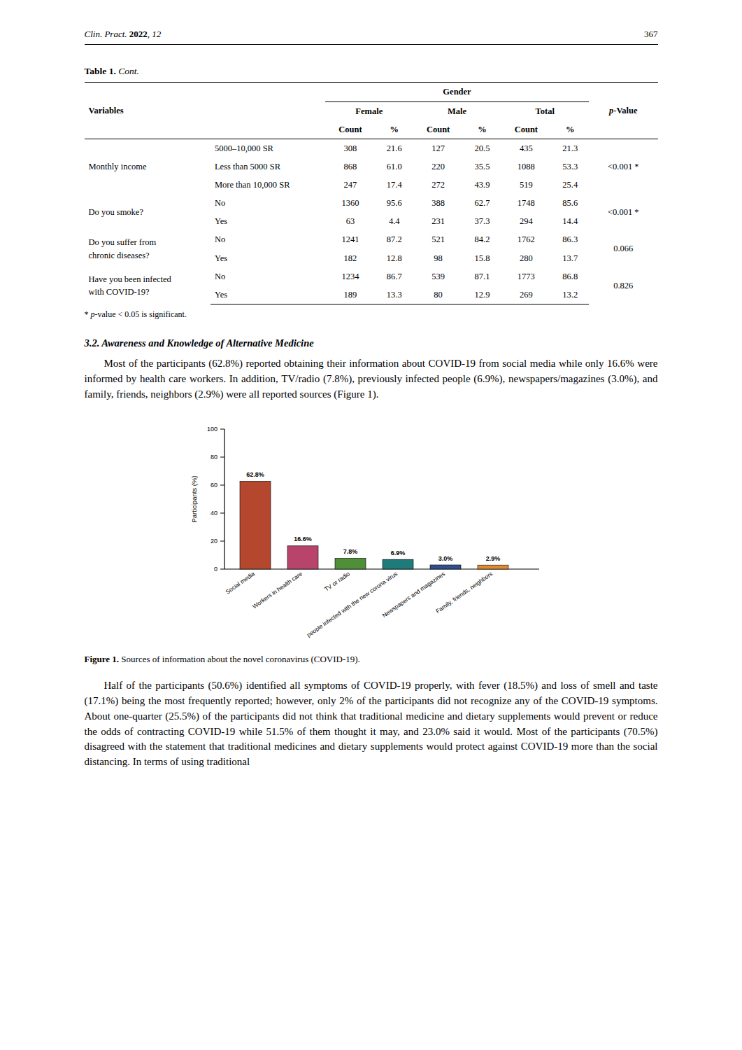Clin. Pract. 2022, 12 367
Table 1. Cont.
| Variables | | Gender | p -Value |
| --- | --- | --- | --- |
| Female | Male | Total |
| Count | % | Count | % | Count | % |
| Monthly income | 5000–10,000 SR | 308 | 21.6 | 127 | 20.5 | 435 | 21.3 | <0.001 * |
| Less than 5000 SR | 868 | 61.0 | 220 | 35.5 | 1088 | 53.3 |
| More than 10,000 SR | 247 | 17.4 | 272 | 43.9 | 519 | 25.4 |
| Do you smoke? | No | 1360 | 95.6 | 388 | 62.7 | 1748 | 85.6 | <0.001 * |
| Yes | 63 | 4.4 | 231 | 37.3 | 294 | 14.4 |
| Do you suffer from chronic diseases? | No | 1241 | 87.2 | 521 | 84.2 | 1762 | 86.3 | 0.066 |
| Yes | 182 | 12.8 | 98 | 15.8 | 280 | 13.7 |
| Have you been infected with COVID-19? | No | 1234 | 86.7 | 539 | 87.1 | 1773 | 86.8 | 0.826 |
| Yes | 189 | 13.3 | 80 | 12.9 | 269 | 13.2 |
* p-value < 0.05 is significant.
3.2. Awareness and Knowledge of Alternative Medicine
Most of the participants (62.8%) reported obtaining their information about COVID-19 from social media while only 16.6% were informed by health care workers. In addition, TV/radio (7.8%), previously infected people (6.9%), newspapers/magazines (3.0%), and family, friends, neighbors (2.9%) were all reported sources (Figure 1).
0 20 40 60 80 100 Participants (%) 62.8% 16.6% 7.8% 6.9% 3.0% 2.9% Social media Workers in health care TV or radio people infected with the new corona virus Newspapers and magazines Family, friends, neighbors
Figure 1. Sources of information about the novel coronavirus (COVID-19).
Half of the participants (50.6%) identified all symptoms of COVID-19 properly, with fever (18.5%) and loss of smell and taste (17.1%) being the most frequently reported; however, only 2% of the participants did not recognize any of the COVID-19 symptoms. About one-quarter (25.5%) of the participants did not think that traditional medicine and dietary supplements would prevent or reduce the odds of contracting COVID-19 while 51.5% of them thought it may, and 23.0% said it would. Most of the participants (70.5%) disagreed with the statement that traditional medicines and dietary supplements would protect against COVID-19 more than the social distancing. In terms of using traditional